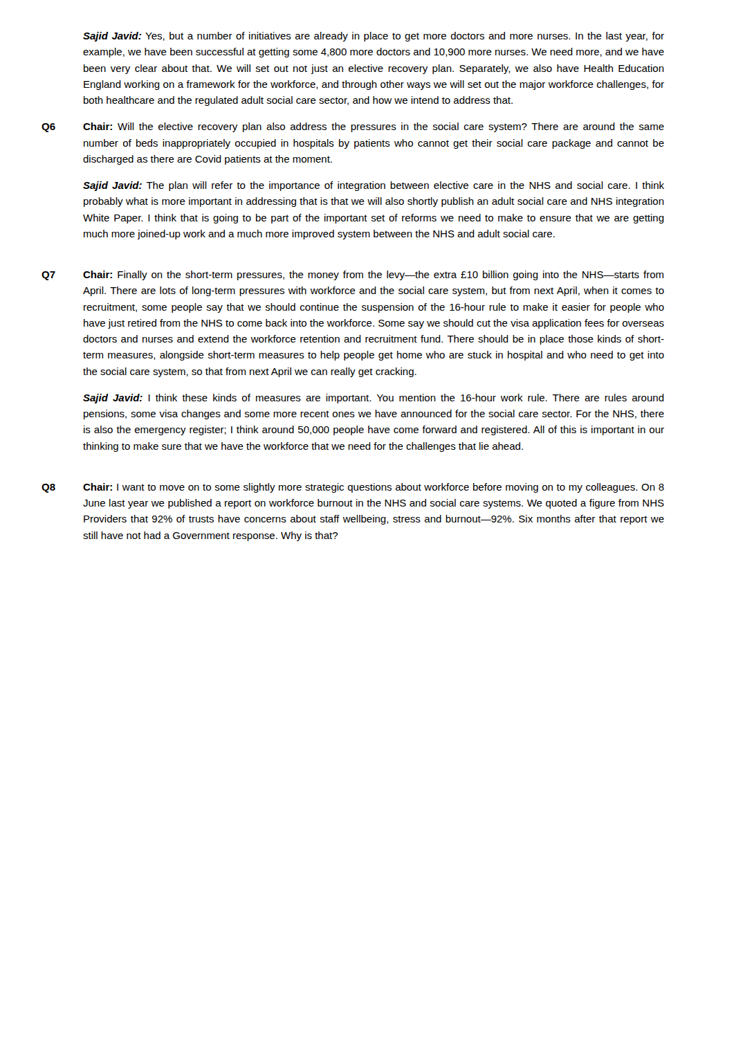Sajid Javid: Yes, but a number of initiatives are already in place to get more doctors and more nurses. In the last year, for example, we have been successful at getting some 4,800 more doctors and 10,900 more nurses. We need more, and we have been very clear about that. We will set out not just an elective recovery plan. Separately, we also have Health Education England working on a framework for the workforce, and through other ways we will set out the major workforce challenges, for both healthcare and the regulated adult social care sector, and how we intend to address that.
Q6
Chair: Will the elective recovery plan also address the pressures in the social care system? There are around the same number of beds inappropriately occupied in hospitals by patients who cannot get their social care package and cannot be discharged as there are Covid patients at the moment.
Sajid Javid: The plan will refer to the importance of integration between elective care in the NHS and social care. I think probably what is more important in addressing that is that we will also shortly publish an adult social care and NHS integration White Paper. I think that is going to be part of the important set of reforms we need to make to ensure that we are getting much more joined-up work and a much more improved system between the NHS and adult social care.
Q7
Chair: Finally on the short-term pressures, the money from the levy—the extra £10 billion going into the NHS—starts from April. There are lots of long-term pressures with workforce and the social care system, but from next April, when it comes to recruitment, some people say that we should continue the suspension of the 16-hour rule to make it easier for people who have just retired from the NHS to come back into the workforce. Some say we should cut the visa application fees for overseas doctors and nurses and extend the workforce retention and recruitment fund. There should be in place those kinds of short-term measures, alongside short-term measures to help people get home who are stuck in hospital and who need to get into the social care system, so that from next April we can really get cracking.
Sajid Javid: I think these kinds of measures are important. You mention the 16-hour work rule. There are rules around pensions, some visa changes and some more recent ones we have announced for the social care sector. For the NHS, there is also the emergency register; I think around 50,000 people have come forward and registered. All of this is important in our thinking to make sure that we have the workforce that we need for the challenges that lie ahead.
Q8
Chair: I want to move on to some slightly more strategic questions about workforce before moving on to my colleagues. On 8 June last year we published a report on workforce burnout in the NHS and social care systems. We quoted a figure from NHS Providers that 92% of trusts have concerns about staff wellbeing, stress and burnout—92%. Six months after that report we still have not had a Government response. Why is that?